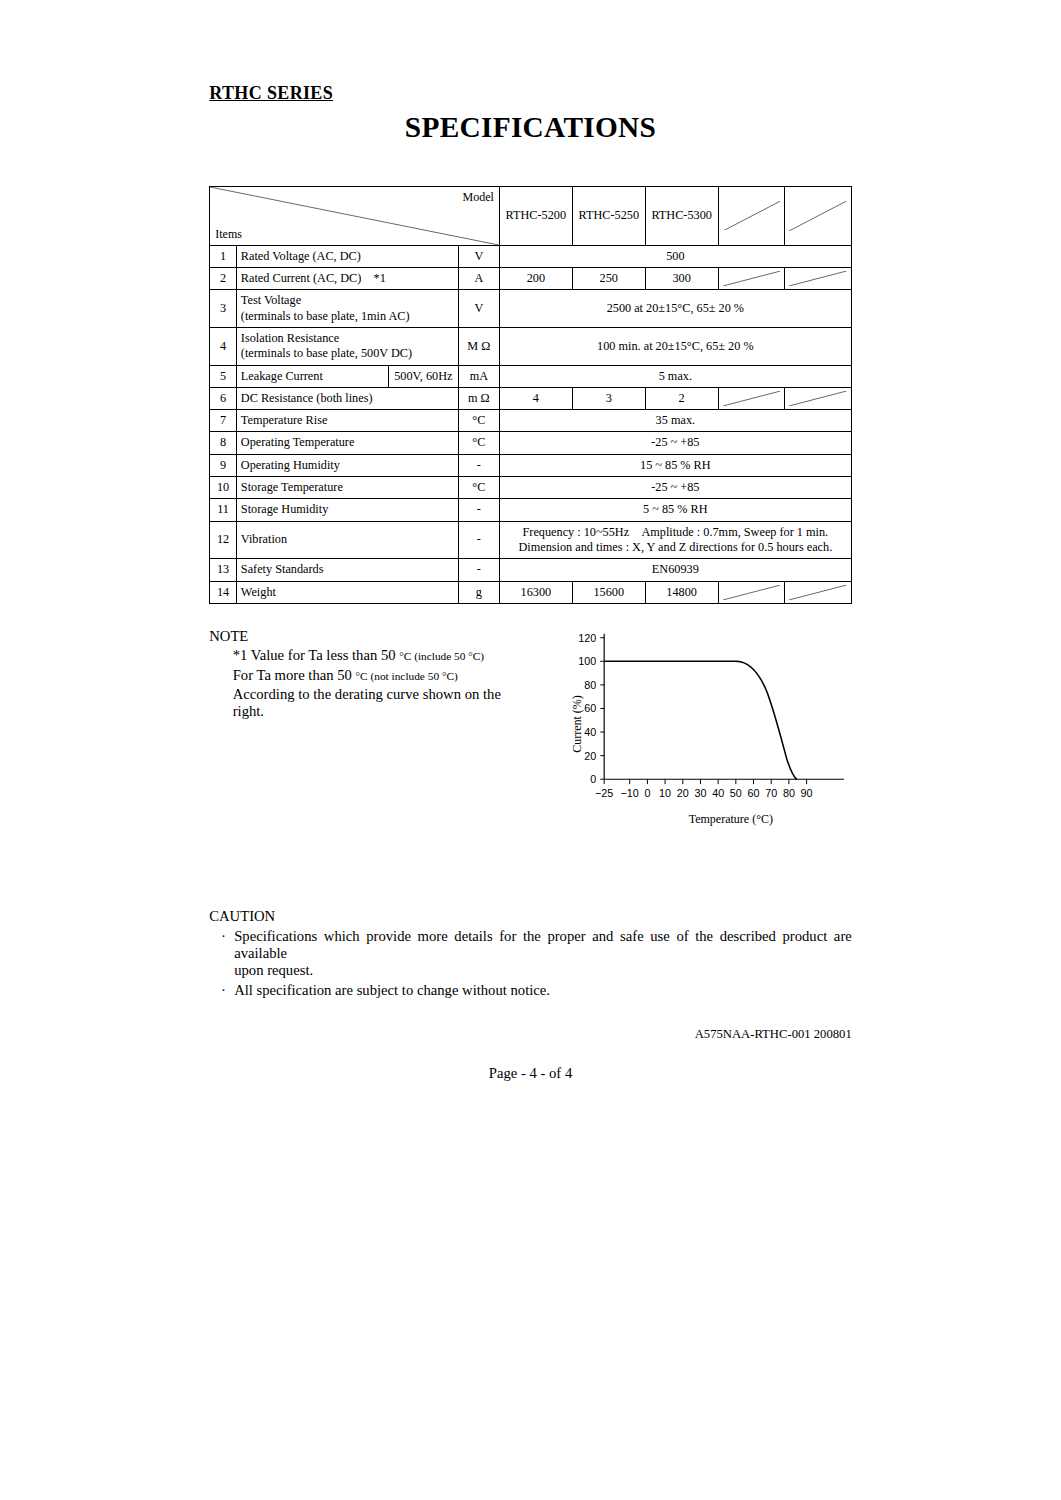RTHC SERIES
SPECIFICATIONS
| Model Items | RTHC-5200 | RTHC-5250 | RTHC-5300 | | |
| 1 | Rated Voltage (AC, DC) | V | 500 |
| 2 | Rated Current (AC, DC) *1 | A | 200 | 250 | 300 | | |
| 3 | Test Voltage (terminals to base plate, 1min AC) | V | 2500 at 20±15°C, 65± 20 % |
| 4 | Isolation Resistance (terminals to base plate, 500V DC) | M Ω | 100 min. at 20±15°C, 65± 20 % |
| 5 | Leakage Current | 500V, 60Hz | mA | 5 max. |
| 6 | DC Resistance (both lines) | m Ω | 4 | 3 | 2 | | |
| 7 | Temperature Rise | °C | 35 max. |
| 8 | Operating Temperature | °C | -25 ~ +85 |
| 9 | Operating Humidity | - | 15 ~ 85 % RH |
| 10 | Storage Temperature | °C | -25 ~ +85 |
| 11 | Storage Humidity | - | 5 ~ 85 % RH |
| 12 | Vibration | - | Frequency : 10~55Hz Amplitude : 0.7mm, Sweep for 1 min. Dimension and times : X, Y and Z directions for 0.5 hours each. |
| 13 | Safety Standards | - | EN60939 |
| 14 | Weight | g | 16300 | 15600 | 14800 | | |
NOTE
*1 Value for Ta less than 50 °C (include 50 °C)
For Ta more than 50 °C (not include 50 °C)
According to the derating curve shown on the right.
Current (%) 120 100 80 60 40 20 0 −25 −10 0 10 20 30 40 50 60 70 80 90
Temperature (°C)
CAUTION
Specifications which provide more details for the proper and safe use of the described product are available upon request.
All specification are subject to change without notice.
A575NAA-RTHC-001 200801
Page - 4 - of 4